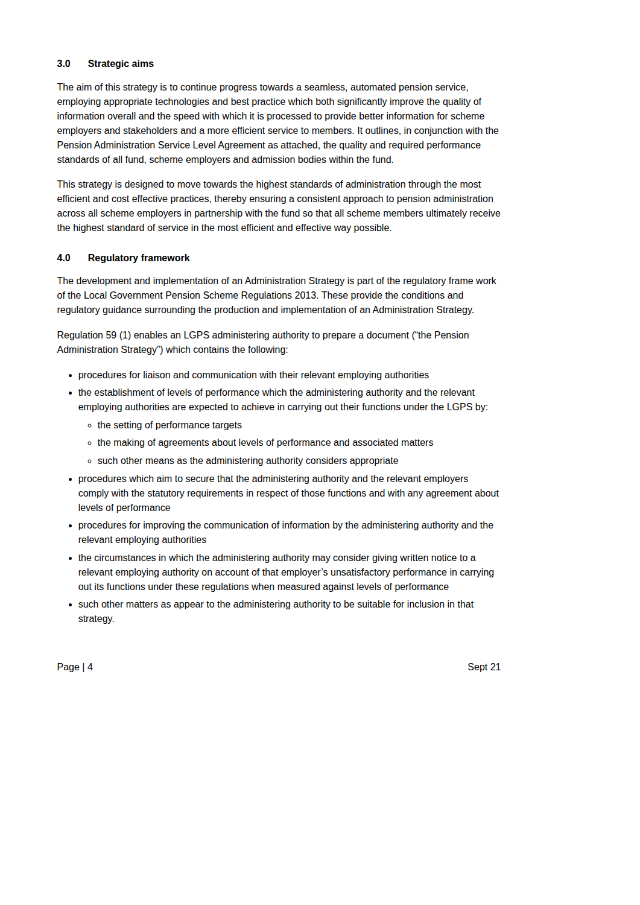3.0 Strategic aims
The aim of this strategy is to continue progress towards a seamless, automated pension service, employing appropriate technologies and best practice which both significantly improve the quality of information overall and the speed with which it is processed to provide better information for scheme employers and stakeholders and a more efficient service to members. It outlines, in conjunction with the Pension Administration Service Level Agreement as attached, the quality and required performance standards of all fund, scheme employers and admission bodies within the fund.
This strategy is designed to move towards the highest standards of administration through the most efficient and cost effective practices, thereby ensuring a consistent approach to pension administration across all scheme employers in partnership with the fund so that all scheme members ultimately receive the highest standard of service in the most efficient and effective way possible.
4.0 Regulatory framework
The development and implementation of an Administration Strategy is part of the regulatory frame work of the Local Government Pension Scheme Regulations 2013. These provide the conditions and regulatory guidance surrounding the production and implementation of an Administration Strategy.
Regulation 59 (1) enables an LGPS administering authority to prepare a document (“the Pension Administration Strategy”) which contains the following:
procedures for liaison and communication with their relevant employing authorities
the establishment of levels of performance which the administering authority and the relevant employing authorities are expected to achieve in carrying out their functions under the LGPS by:
the setting of performance targets
the making of agreements about levels of performance and associated matters
such other means as the administering authority considers appropriate
procedures which aim to secure that the administering authority and the relevant employers comply with the statutory requirements in respect of those functions and with any agreement about levels of performance
procedures for improving the communication of information by the administering authority and the relevant employing authorities
the circumstances in which the administering authority may consider giving written notice to a relevant employing authority on account of that employer’s unsatisfactory performance in carrying out its functions under these regulations when measured against levels of performance
such other matters as appear to the administering authority to be suitable for inclusion in that strategy.
Page | 4 Sept 21